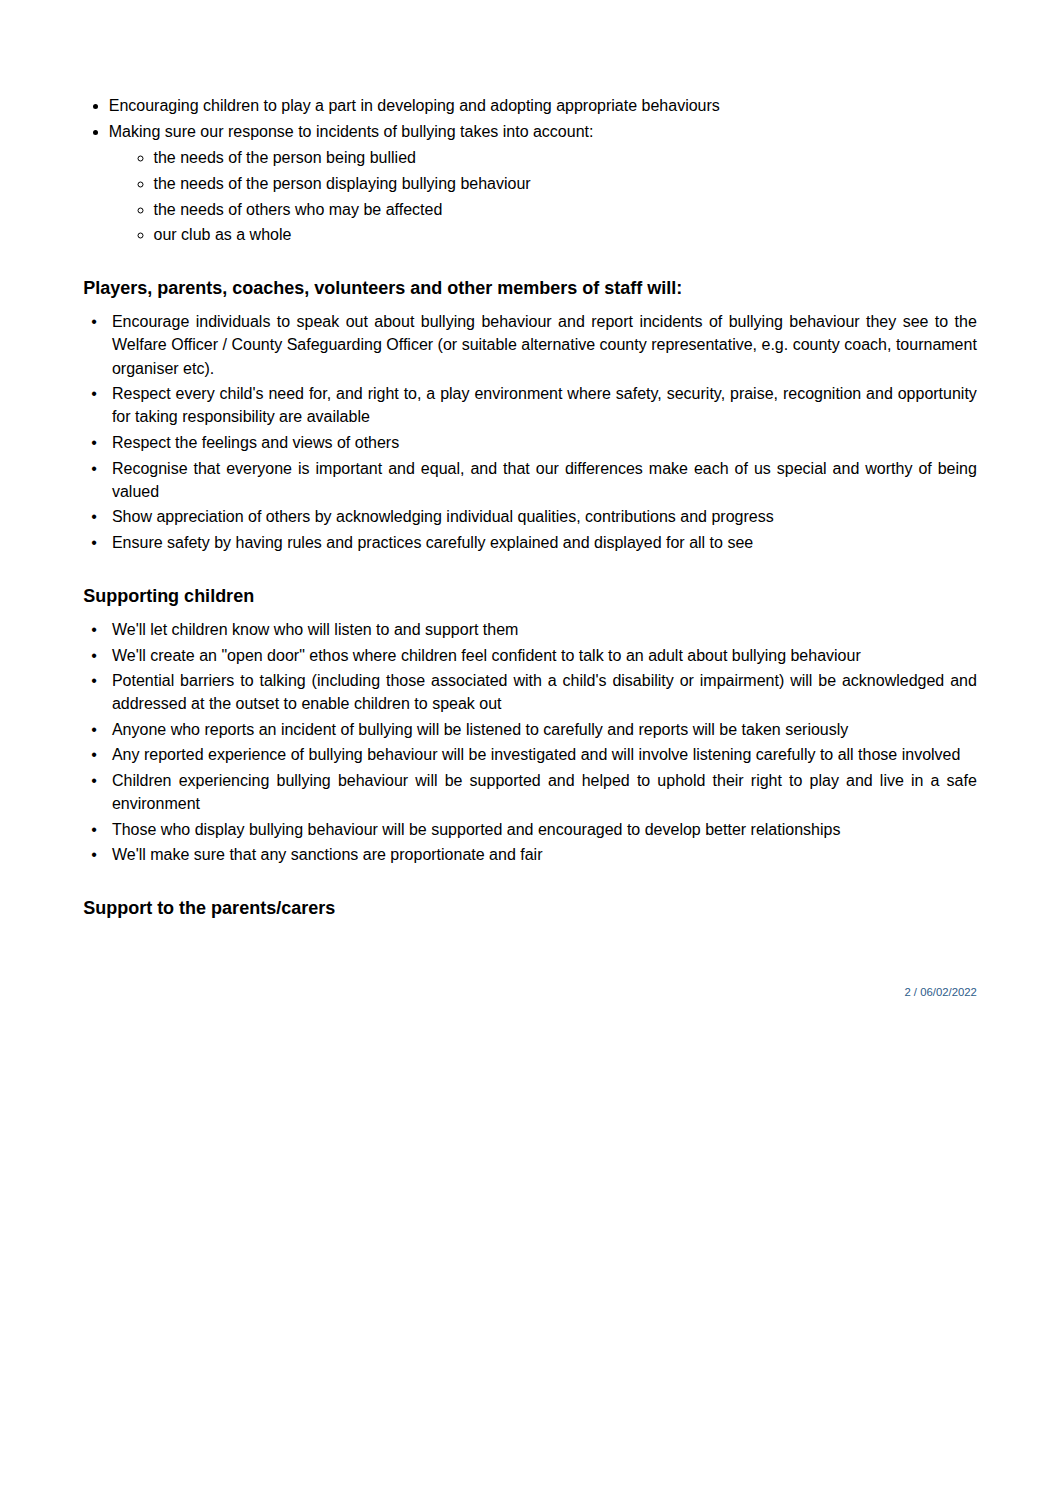Encouraging children to play a part in developing and adopting appropriate behaviours
Making sure our response to incidents of bullying takes into account:
the needs of the person being bullied
the needs of the person displaying bullying behaviour
the needs of others who may be affected
our club as a whole
Players, parents, coaches, volunteers and other members of staff will:
Encourage individuals to speak out about bullying behaviour and report incidents of bullying behaviour they see to the Welfare Officer / County Safeguarding Officer (or suitable alternative county representative, e.g. county coach, tournament organiser etc).
Respect every child's need for, and right to, a play environment where safety, security, praise, recognition and opportunity for taking responsibility are available
Respect the feelings and views of others
Recognise that everyone is important and equal, and that our differences make each of us special and worthy of being valued
Show appreciation of others by acknowledging individual qualities, contributions and progress
Ensure safety by having rules and practices carefully explained and displayed for all to see
Supporting children
We'll let children know who will listen to and support them
We'll create an "open door" ethos where children feel confident to talk to an adult about bullying behaviour
Potential barriers to talking (including those associated with a child's disability or impairment) will be acknowledged and addressed at the outset to enable children to speak out
Anyone who reports an incident of bullying will be listened to carefully and reports will be taken seriously
Any reported experience of bullying behaviour will be investigated and will involve listening carefully to all those involved
Children experiencing bullying behaviour will be supported and helped to uphold their right to play and live in a safe environment
Those who display bullying behaviour will be supported and encouraged to develop better relationships
We'll make sure that any sanctions are proportionate and fair
Support to the parents/carers
2 / 06/02/2022